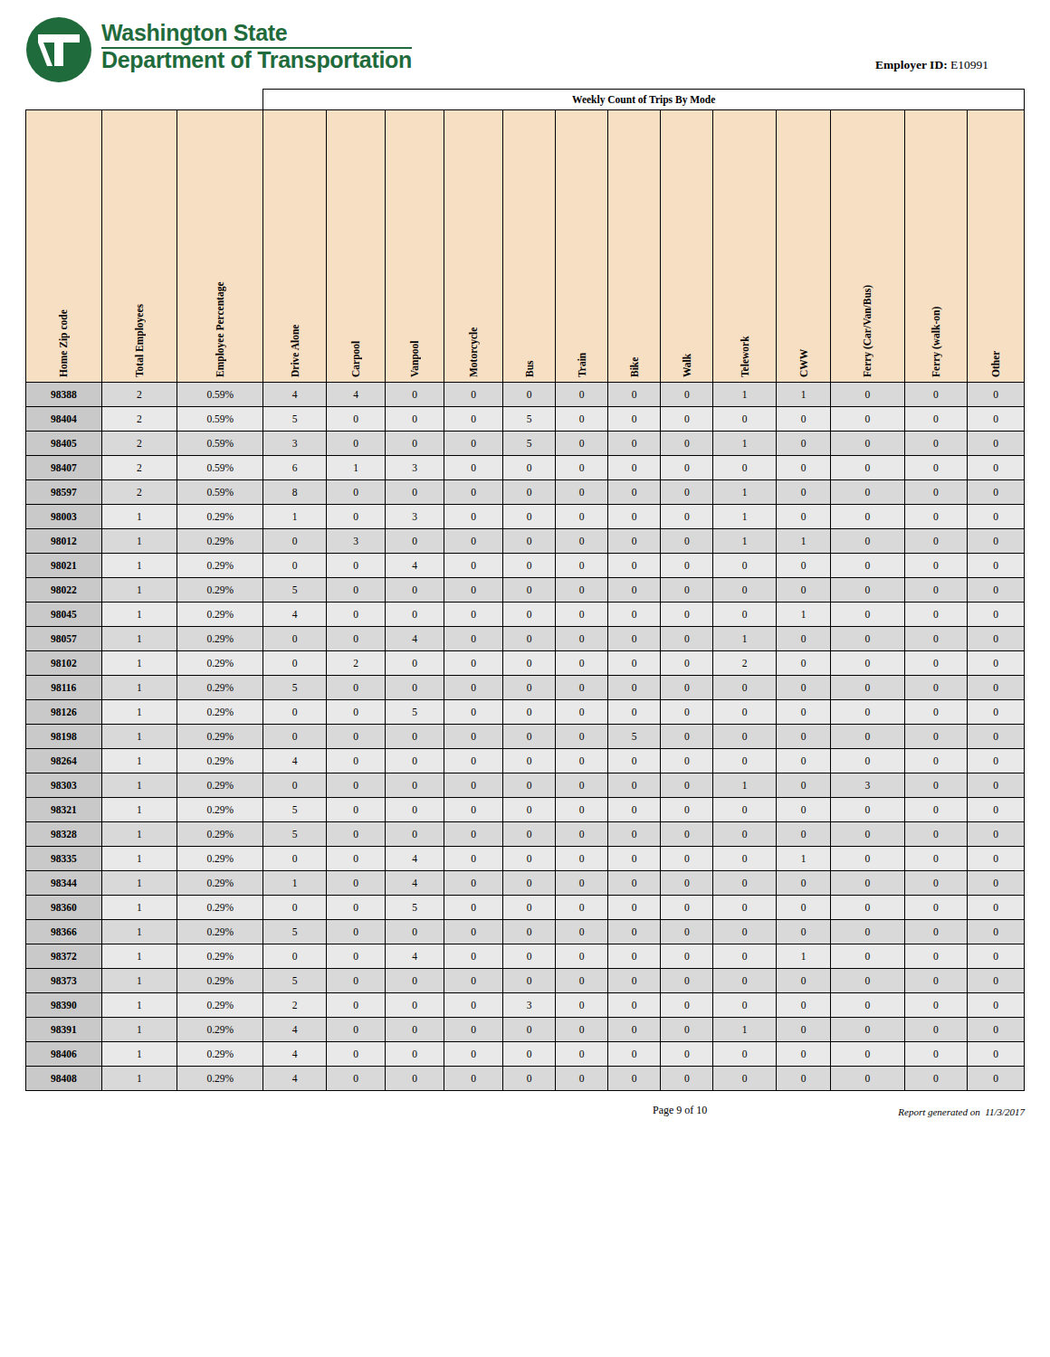Washington State
Department of Transportation
Employer ID: E10991
| | | | Weekly Count of Trips By Mode |
| Home Zip code | Total Employees | Employee Percentage | Drive Alone | Carpool | Vanpool | Motorcycle | Bus | Train | Bike | Walk | Telework | CWW | Ferry (Car/Van/Bus) | Ferry (walk-on) | Other |
| 98388 | 2 | 0.59% | 4 | 4 | 0 | 0 | 0 | 0 | 0 | 0 | 1 | 1 | 0 | 0 | 0 |
| 98404 | 2 | 0.59% | 5 | 0 | 0 | 0 | 5 | 0 | 0 | 0 | 0 | 0 | 0 | 0 | 0 |
| 98405 | 2 | 0.59% | 3 | 0 | 0 | 0 | 5 | 0 | 0 | 0 | 1 | 0 | 0 | 0 | 0 |
| 98407 | 2 | 0.59% | 6 | 1 | 3 | 0 | 0 | 0 | 0 | 0 | 0 | 0 | 0 | 0 | 0 |
| 98597 | 2 | 0.59% | 8 | 0 | 0 | 0 | 0 | 0 | 0 | 0 | 1 | 0 | 0 | 0 | 0 |
| 98003 | 1 | 0.29% | 1 | 0 | 3 | 0 | 0 | 0 | 0 | 0 | 1 | 0 | 0 | 0 | 0 |
| 98012 | 1 | 0.29% | 0 | 3 | 0 | 0 | 0 | 0 | 0 | 0 | 1 | 1 | 0 | 0 | 0 |
| 98021 | 1 | 0.29% | 0 | 0 | 4 | 0 | 0 | 0 | 0 | 0 | 0 | 0 | 0 | 0 | 0 |
| 98022 | 1 | 0.29% | 5 | 0 | 0 | 0 | 0 | 0 | 0 | 0 | 0 | 0 | 0 | 0 | 0 |
| 98045 | 1 | 0.29% | 4 | 0 | 0 | 0 | 0 | 0 | 0 | 0 | 0 | 1 | 0 | 0 | 0 |
| 98057 | 1 | 0.29% | 0 | 0 | 4 | 0 | 0 | 0 | 0 | 0 | 1 | 0 | 0 | 0 | 0 |
| 98102 | 1 | 0.29% | 0 | 2 | 0 | 0 | 0 | 0 | 0 | 0 | 2 | 0 | 0 | 0 | 0 |
| 98116 | 1 | 0.29% | 5 | 0 | 0 | 0 | 0 | 0 | 0 | 0 | 0 | 0 | 0 | 0 | 0 |
| 98126 | 1 | 0.29% | 0 | 0 | 5 | 0 | 0 | 0 | 0 | 0 | 0 | 0 | 0 | 0 | 0 |
| 98198 | 1 | 0.29% | 0 | 0 | 0 | 0 | 0 | 0 | 5 | 0 | 0 | 0 | 0 | 0 | 0 |
| 98264 | 1 | 0.29% | 4 | 0 | 0 | 0 | 0 | 0 | 0 | 0 | 0 | 0 | 0 | 0 | 0 |
| 98303 | 1 | 0.29% | 0 | 0 | 0 | 0 | 0 | 0 | 0 | 0 | 1 | 0 | 3 | 0 | 0 |
| 98321 | 1 | 0.29% | 5 | 0 | 0 | 0 | 0 | 0 | 0 | 0 | 0 | 0 | 0 | 0 | 0 |
| 98328 | 1 | 0.29% | 5 | 0 | 0 | 0 | 0 | 0 | 0 | 0 | 0 | 0 | 0 | 0 | 0 |
| 98335 | 1 | 0.29% | 0 | 0 | 4 | 0 | 0 | 0 | 0 | 0 | 0 | 1 | 0 | 0 | 0 |
| 98344 | 1 | 0.29% | 1 | 0 | 4 | 0 | 0 | 0 | 0 | 0 | 0 | 0 | 0 | 0 | 0 |
| 98360 | 1 | 0.29% | 0 | 0 | 5 | 0 | 0 | 0 | 0 | 0 | 0 | 0 | 0 | 0 | 0 |
| 98366 | 1 | 0.29% | 5 | 0 | 0 | 0 | 0 | 0 | 0 | 0 | 0 | 0 | 0 | 0 | 0 |
| 98372 | 1 | 0.29% | 0 | 0 | 4 | 0 | 0 | 0 | 0 | 0 | 0 | 1 | 0 | 0 | 0 |
| 98373 | 1 | 0.29% | 5 | 0 | 0 | 0 | 0 | 0 | 0 | 0 | 0 | 0 | 0 | 0 | 0 |
| 98390 | 1 | 0.29% | 2 | 0 | 0 | 0 | 3 | 0 | 0 | 0 | 0 | 0 | 0 | 0 | 0 |
| 98391 | 1 | 0.29% | 4 | 0 | 0 | 0 | 0 | 0 | 0 | 0 | 1 | 0 | 0 | 0 | 0 |
| 98406 | 1 | 0.29% | 4 | 0 | 0 | 0 | 0 | 0 | 0 | 0 | 0 | 0 | 0 | 0 | 0 |
| 98408 | 1 | 0.29% | 4 | 0 | 0 | 0 | 0 | 0 | 0 | 0 | 0 | 0 | 0 | 0 | 0 |
Page 9 of 10
Report generated on 11/3/2017